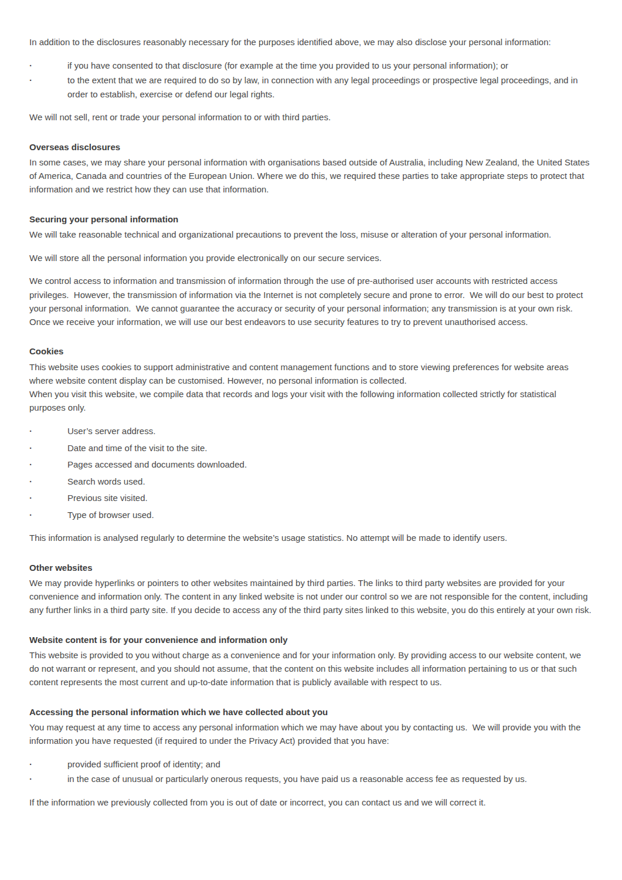In addition to the disclosures reasonably necessary for the purposes identified above, we may also disclose your personal information:
if you have consented to that disclosure (for example at the time you provided to us your personal information); or
to the extent that we are required to do so by law, in connection with any legal proceedings or prospective legal proceedings, and in order to establish, exercise or defend our legal rights.
We will not sell, rent or trade your personal information to or with third parties.
Overseas disclosures
In some cases, we may share your personal information with organisations based outside of Australia, including New Zealand, the United States of America, Canada and countries of the European Union. Where we do this, we required these parties to take appropriate steps to protect that information and we restrict how they can use that information.
Securing your personal information
We will take reasonable technical and organizational precautions to prevent the loss, misuse or alteration of your personal information.
We will store all the personal information you provide electronically on our secure services.
We control access to information and transmission of information through the use of pre-authorised user accounts with restricted access privileges. However, the transmission of information via the Internet is not completely secure and prone to error. We will do our best to protect your personal information. We cannot guarantee the accuracy or security of your personal information; any transmission is at your own risk. Once we receive your information, we will use our best endeavors to use security features to try to prevent unauthorised access.
Cookies
This website uses cookies to support administrative and content management functions and to store viewing preferences for website areas where website content display can be customised. However, no personal information is collected.
When you visit this website, we compile data that records and logs your visit with the following information collected strictly for statistical purposes only.
User’s server address.
Date and time of the visit to the site.
Pages accessed and documents downloaded.
Search words used.
Previous site visited.
Type of browser used.
This information is analysed regularly to determine the website’s usage statistics. No attempt will be made to identify users.
Other websites
We may provide hyperlinks or pointers to other websites maintained by third parties. The links to third party websites are provided for your convenience and information only. The content in any linked website is not under our control so we are not responsible for the content, including any further links in a third party site. If you decide to access any of the third party sites linked to this website, you do this entirely at your own risk.
Website content is for your convenience and information only
This website is provided to you without charge as a convenience and for your information only. By providing access to our website content, we do not warrant or represent, and you should not assume, that the content on this website includes all information pertaining to us or that such content represents the most current and up-to-date information that is publicly available with respect to us.
Accessing the personal information which we have collected about you
You may request at any time to access any personal information which we may have about you by contacting us. We will provide you with the information you have requested (if required to under the Privacy Act) provided that you have:
provided sufficient proof of identity; and
in the case of unusual or particularly onerous requests, you have paid us a reasonable access fee as requested by us.
If the information we previously collected from you is out of date or incorrect, you can contact us and we will correct it.